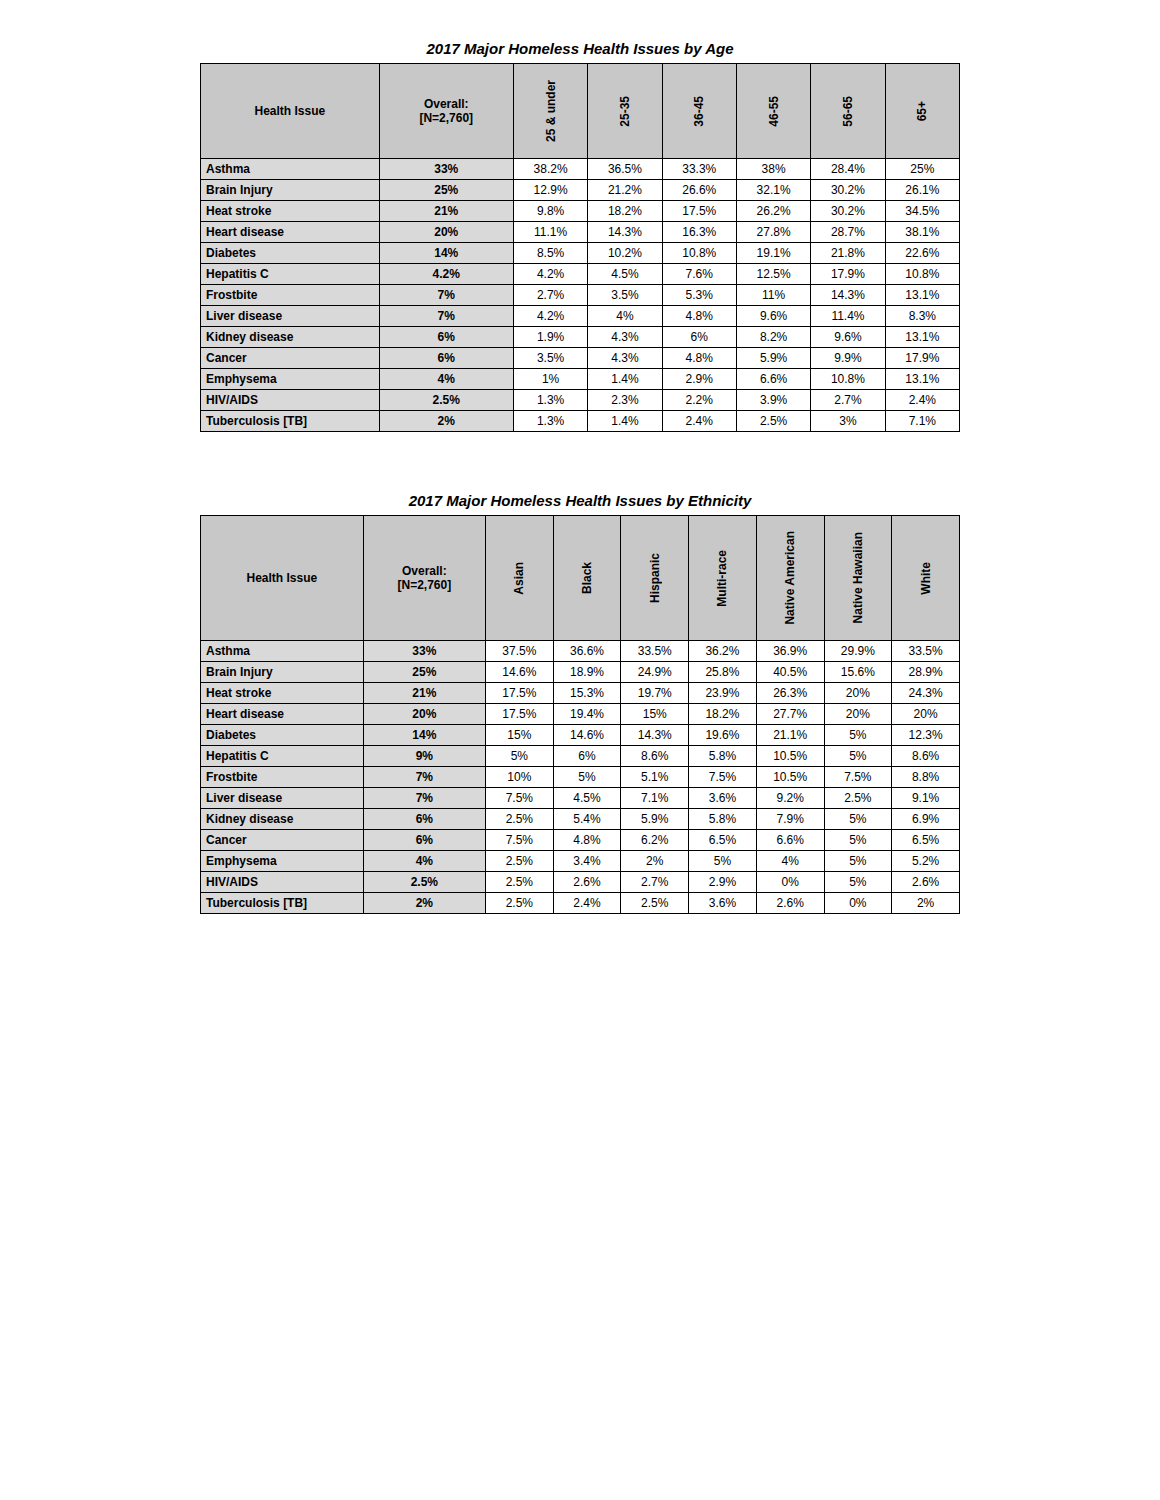2017 Major Homeless Health Issues by Age
| Health Issue | Overall: [N=2,760] | 25 & under | 25-35 | 36-45 | 46-55 | 56-65 | 65+ |
| --- | --- | --- | --- | --- | --- | --- | --- |
| Asthma | 33% | 38.2% | 36.5% | 33.3% | 38% | 28.4% | 25% |
| Brain Injury | 25% | 12.9% | 21.2% | 26.6% | 32.1% | 30.2% | 26.1% |
| Heat stroke | 21% | 9.8% | 18.2% | 17.5% | 26.2% | 30.2% | 34.5% |
| Heart disease | 20% | 11.1% | 14.3% | 16.3% | 27.8% | 28.7% | 38.1% |
| Diabetes | 14% | 8.5% | 10.2% | 10.8% | 19.1% | 21.8% | 22.6% |
| Hepatitis C | 4.2% | 4.2% | 4.5% | 7.6% | 12.5% | 17.9% | 10.8% |
| Frostbite | 7% | 2.7% | 3.5% | 5.3% | 11% | 14.3% | 13.1% |
| Liver disease | 7% | 4.2% | 4% | 4.8% | 9.6% | 11.4% | 8.3% |
| Kidney disease | 6% | 1.9% | 4.3% | 6% | 8.2% | 9.6% | 13.1% |
| Cancer | 6% | 3.5% | 4.3% | 4.8% | 5.9% | 9.9% | 17.9% |
| Emphysema | 4% | 1% | 1.4% | 2.9% | 6.6% | 10.8% | 13.1% |
| HIV/AIDS | 2.5% | 1.3% | 2.3% | 2.2% | 3.9% | 2.7% | 2.4% |
| Tuberculosis [TB] | 2% | 1.3% | 1.4% | 2.4% | 2.5% | 3% | 7.1% |
2017 Major Homeless Health Issues by Ethnicity
| Health Issue | Overall: [N=2,760] | Asian | Black | Hispanic | Multi-race | Native American | Native Hawaiian | White |
| --- | --- | --- | --- | --- | --- | --- | --- | --- |
| Asthma | 33% | 37.5% | 36.6% | 33.5% | 36.2% | 36.9% | 29.9% | 33.5% |
| Brain Injury | 25% | 14.6% | 18.9% | 24.9% | 25.8% | 40.5% | 15.6% | 28.9% |
| Heat stroke | 21% | 17.5% | 15.3% | 19.7% | 23.9% | 26.3% | 20% | 24.3% |
| Heart disease | 20% | 17.5% | 19.4% | 15% | 18.2% | 27.7% | 20% | 20% |
| Diabetes | 14% | 15% | 14.6% | 14.3% | 19.6% | 21.1% | 5% | 12.3% |
| Hepatitis C | 9% | 5% | 6% | 8.6% | 5.8% | 10.5% | 5% | 8.6% |
| Frostbite | 7% | 10% | 5% | 5.1% | 7.5% | 10.5% | 7.5% | 8.8% |
| Liver disease | 7% | 7.5% | 4.5% | 7.1% | 3.6% | 9.2% | 2.5% | 9.1% |
| Kidney disease | 6% | 2.5% | 5.4% | 5.9% | 5.8% | 7.9% | 5% | 6.9% |
| Cancer | 6% | 7.5% | 4.8% | 6.2% | 6.5% | 6.6% | 5% | 6.5% |
| Emphysema | 4% | 2.5% | 3.4% | 2% | 5% | 4% | 5% | 5.2% |
| HIV/AIDS | 2.5% | 2.5% | 2.6% | 2.7% | 2.9% | 0% | 5% | 2.6% |
| Tuberculosis [TB] | 2% | 2.5% | 2.4% | 2.5% | 3.6% | 2.6% | 0% | 2% |